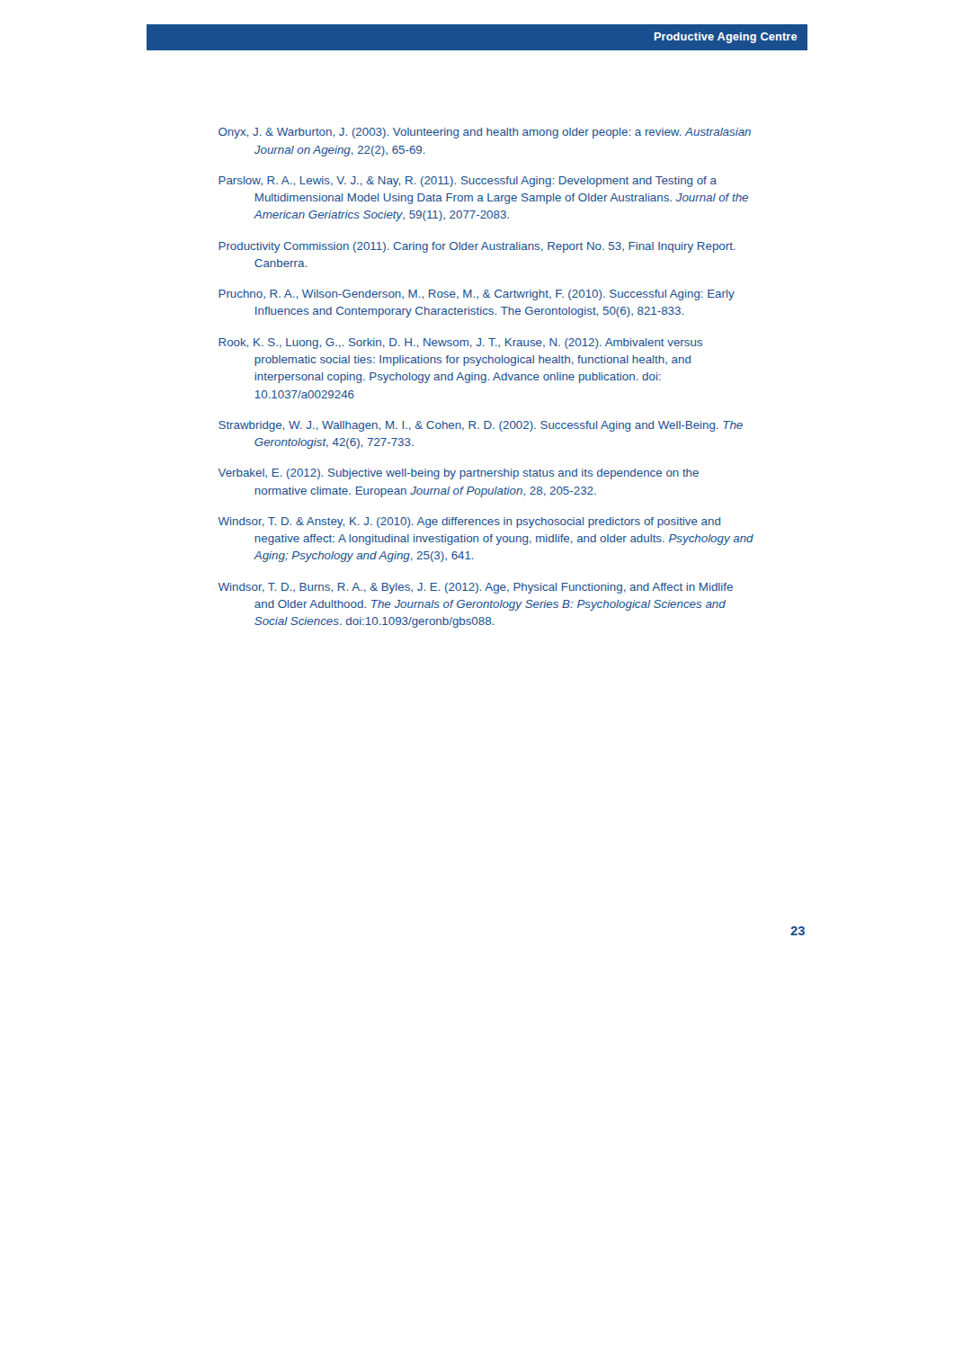Productive Ageing Centre
Onyx, J. & Warburton, J. (2003). Volunteering and health among older people: a review. Australasian Journal on Ageing, 22(2), 65-69.
Parslow, R. A., Lewis, V. J., & Nay, R. (2011). Successful Aging: Development and Testing of a Multidimensional Model Using Data From a Large Sample of Older Australians. Journal of the American Geriatrics Society, 59(11), 2077-2083.
Productivity Commission (2011). Caring for Older Australians, Report No. 53, Final Inquiry Report. Canberra.
Pruchno, R. A., Wilson-Genderson, M., Rose, M., & Cartwright, F. (2010). Successful Aging: Early Influences and Contemporary Characteristics. The Gerontologist, 50(6), 821-833.
Rook, K. S., Luong, G.,. Sorkin, D. H., Newsom, J. T., Krause, N. (2012). Ambivalent versus problematic social ties: Implications for psychological health, functional health, and interpersonal coping. Psychology and Aging. Advance online publication. doi: 10.1037/a0029246
Strawbridge, W. J., Wallhagen, M. I., & Cohen, R. D. (2002). Successful Aging and Well-Being. The Gerontologist, 42(6), 727-733.
Verbakel, E. (2012). Subjective well-being by partnership status and its dependence on the normative climate. European Journal of Population, 28, 205-232.
Windsor, T. D. & Anstey, K. J. (2010). Age differences in psychosocial predictors of positive and negative affect: A longitudinal investigation of young, midlife, and older adults. Psychology and Aging; Psychology and Aging, 25(3), 641.
Windsor, T. D., Burns, R. A., & Byles, J. E. (2012). Age, Physical Functioning, and Affect in Midlife and Older Adulthood. The Journals of Gerontology Series B: Psychological Sciences and Social Sciences. doi:10.1093/geronb/gbs088.
23